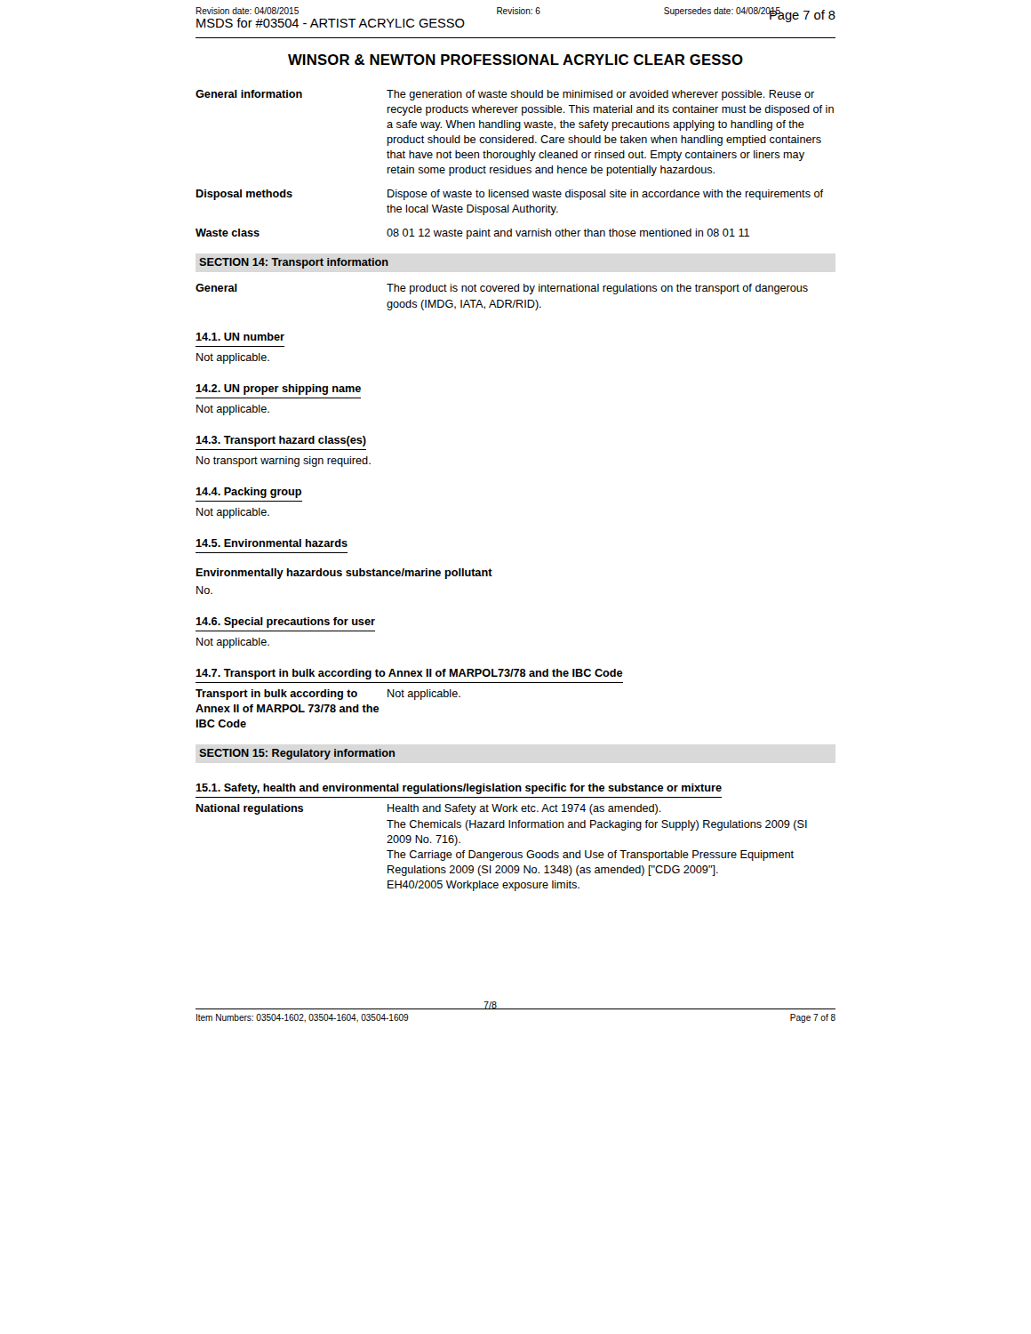Revision date: 04/08/2015
MSDS for #03504 - ARTIST ACRYLIC GESSO
Revision: 6
Supersedes date: 04/08/2015
Page 7 of 8
WINSOR & NEWTON PROFESSIONAL ACRYLIC CLEAR GESSO
| General information | The generation of waste should be minimised or avoided wherever possible. Reuse or recycle products wherever possible. This material and its container must be disposed of in a safe way. When handling waste, the safety precautions applying to handling of the product should be considered. Care should be taken when handling emptied containers that have not been thoroughly cleaned or rinsed out. Empty containers or liners may retain some product residues and hence be potentially hazardous. |
| Disposal methods | Dispose of waste to licensed waste disposal site in accordance with the requirements of the local Waste Disposal Authority. |
| Waste class | 08 01 12 waste paint and varnish other than those mentioned in 08 01 11 |
SECTION 14: Transport information
| General | The product is not covered by international regulations on the transport of dangerous goods (IMDG, IATA, ADR/RID). |
14.1. UN number
Not applicable.
14.2. UN proper shipping name
Not applicable.
14.3. Transport hazard class(es)
No transport warning sign required.
14.4. Packing group
Not applicable.
14.5. Environmental hazards
Environmentally hazardous substance/marine pollutant
No.
14.6. Special precautions for user
Not applicable.
14.7. Transport in bulk according to Annex II of MARPOL73/78 and the IBC Code
| Transport in bulk according to Annex II of MARPOL 73/78 and the IBC Code | Not applicable. |
SECTION 15: Regulatory information
15.1. Safety, health and environmental regulations/legislation specific for the substance or mixture
| National regulations | Health and Safety at Work etc. Act 1974 (as amended). The Chemicals (Hazard Information and Packaging for Supply) Regulations 2009 (SI 2009 No. 716). The Carriage of Dangerous Goods and Use of Transportable Pressure Equipment Regulations 2009 (SI 2009 No. 1348) (as amended) ["CDG 2009"]. EH40/2005 Workplace exposure limits. |
7/8
Item Numbers: 03504-1602, 03504-1604, 03504-1609
Page 7 of 8